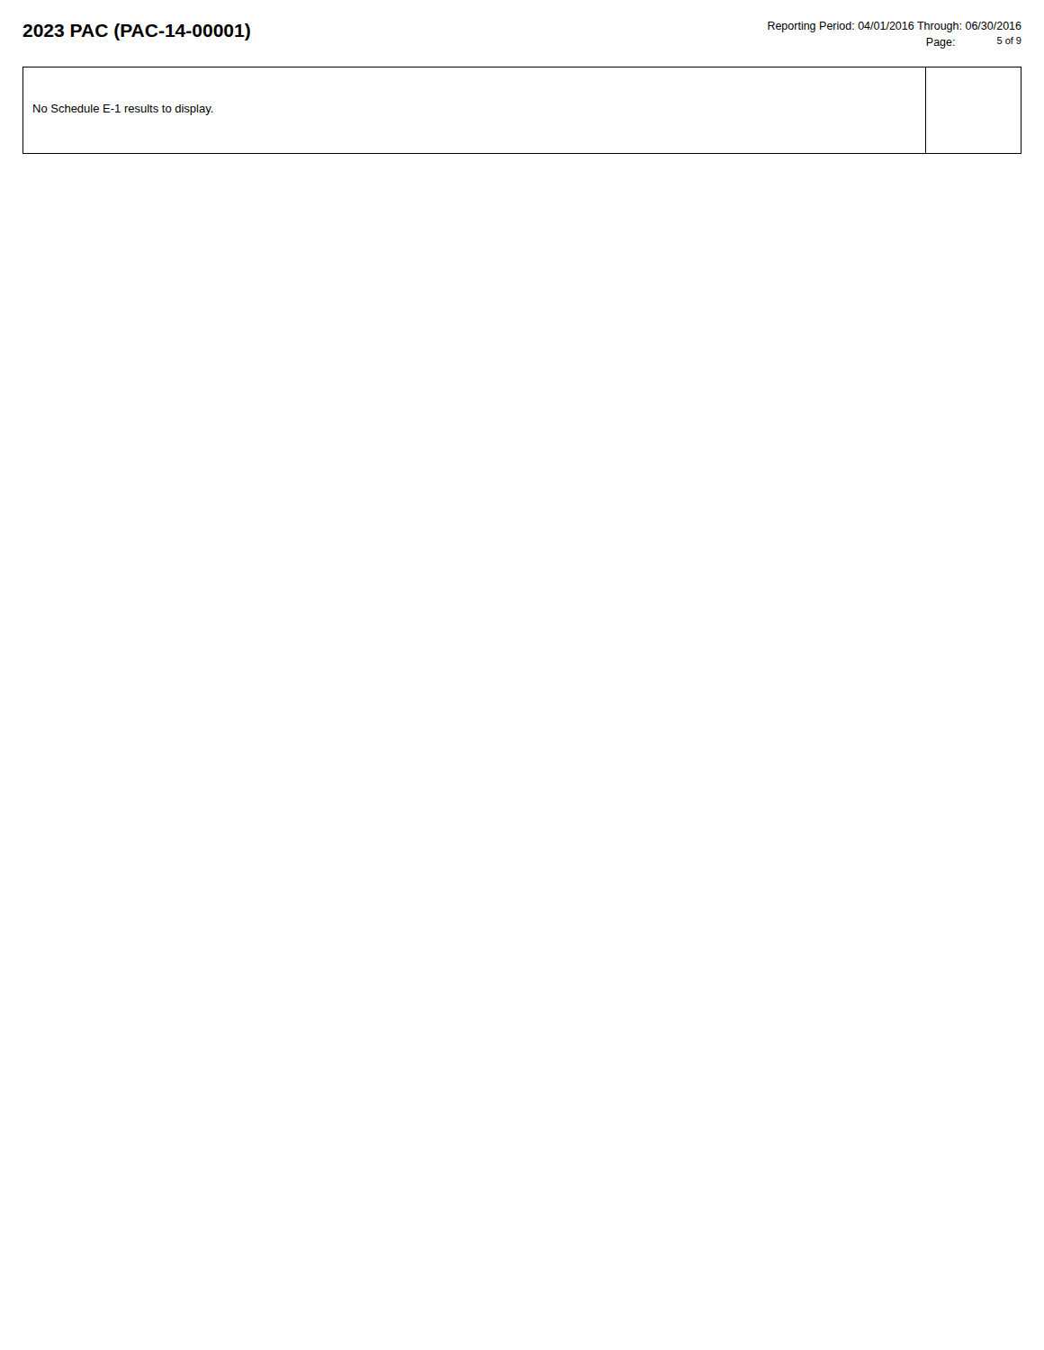2023 PAC (PAC-14-00001)
Reporting Period: 04/01/2016 Through: 06/30/2016
Page: 5 of 9
No Schedule E-1 results to display.